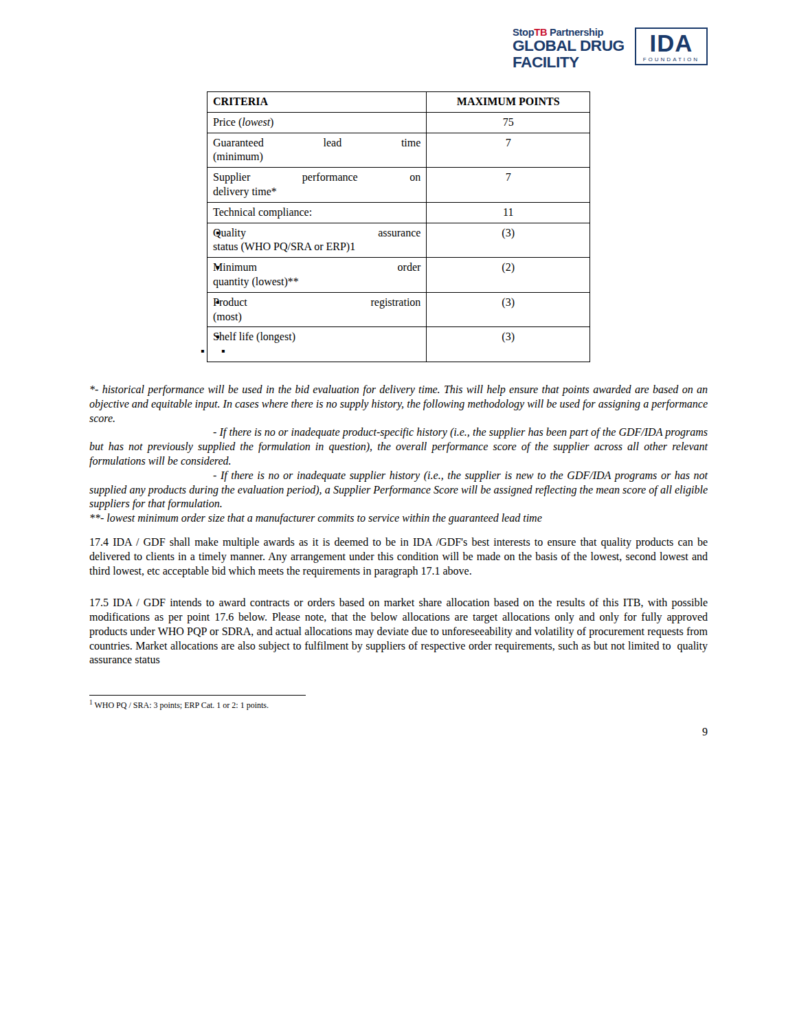StopTB Partnership
GLOBAL DRUG
FACILITY
IDA
FOUNDATION
| CRITERIA | MAXIMUM POINTS |
| --- | --- |
| Price ( lowest ) | 75 |
| Guaranteed lead time (minimum) | 7 |
| Supplier performance on delivery time* | 7 |
| Technical compliance: | 11 |
| Quality assurance status (WHO PQ/SRA or ERP)1 | (3) |
| Minimum order quantity (lowest)** | (2) |
| Product registration (most) | (3) |
| Shelf life (longest) ▪ | (3) |
*- historical performance will be used in the bid evaluation for delivery time. This will help ensure that points awarded are based on an objective and equitable input. In cases where there is no supply history, the following methodology will be used for assigning a performance score.
- If there is no or inadequate product-specific history (i.e., the supplier has been part of the GDF/IDA programs but has not previously supplied the formulation in question), the overall performance score of the supplier across all other relevant formulations will be considered.
- If there is no or inadequate supplier history (i.e., the supplier is new to the GDF/IDA programs or has not supplied any products during the evaluation period), a Supplier Performance Score will be assigned reflecting the mean score of all eligible suppliers for that formulation.
**- lowest minimum order size that a manufacturer commits to service within the guaranteed lead time
17.4 IDA / GDF shall make multiple awards as it is deemed to be in IDA /GDF's best interests to ensure that quality products can be delivered to clients in a timely manner. Any arrangement under this condition will be made on the basis of the lowest, second lowest and third lowest, etc acceptable bid which meets the requirements in paragraph 17.1 above.
17.5 IDA / GDF intends to award contracts or orders based on market share allocation based on the results of this ITB, with possible modifications as per point 17.6 below. Please note, that the below allocations are target allocations only and only for fully approved products under WHO PQP or SDRA, and actual allocations may deviate due to unforeseeability and volatility of procurement requests from countries. Market allocations are also subject to fulfilment by suppliers of respective order requirements, such as but not limited to quality assurance status
1 WHO PQ / SRA: 3 points; ERP Cat. 1 or 2: 1 points.
9